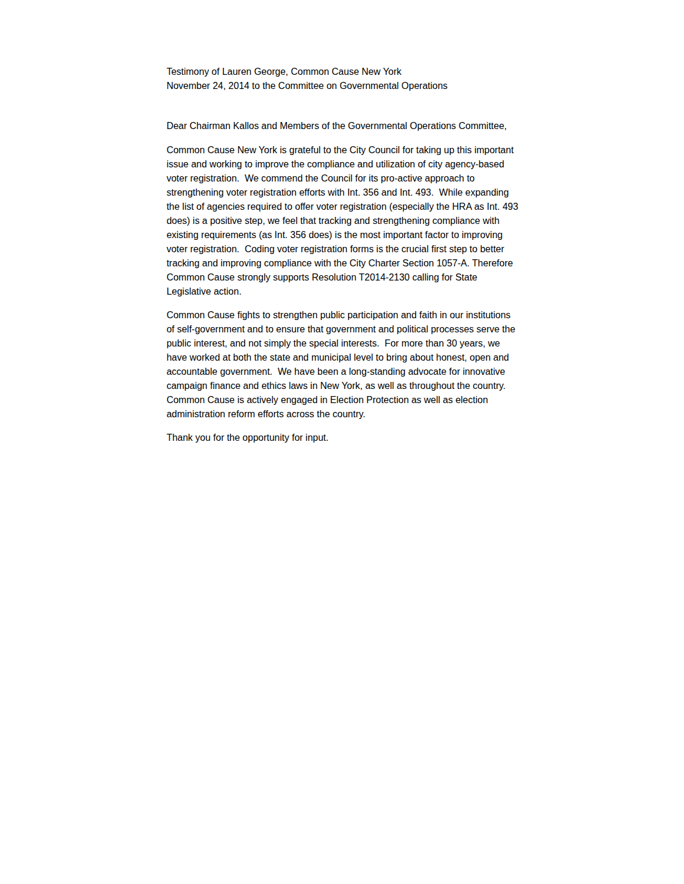Testimony of Lauren George, Common Cause New York
November 24, 2014 to the Committee on Governmental Operations
Dear Chairman Kallos and Members of the Governmental Operations Committee,
Common Cause New York is grateful to the City Council for taking up this important issue and working to improve the compliance and utilization of city agency-based voter registration. We commend the Council for its pro-active approach to strengthening voter registration efforts with Int. 356 and Int. 493. While expanding the list of agencies required to offer voter registration (especially the HRA as Int. 493 does) is a positive step, we feel that tracking and strengthening compliance with existing requirements (as Int. 356 does) is the most important factor to improving voter registration. Coding voter registration forms is the crucial first step to better tracking and improving compliance with the City Charter Section 1057-A. Therefore Common Cause strongly supports Resolution T2014-2130 calling for State Legislative action.
Common Cause fights to strengthen public participation and faith in our institutions of self-government and to ensure that government and political processes serve the public interest, and not simply the special interests. For more than 30 years, we have worked at both the state and municipal level to bring about honest, open and accountable government. We have been a long-standing advocate for innovative campaign finance and ethics laws in New York, as well as throughout the country. Common Cause is actively engaged in Election Protection as well as election administration reform efforts across the country.
Thank you for the opportunity for input.